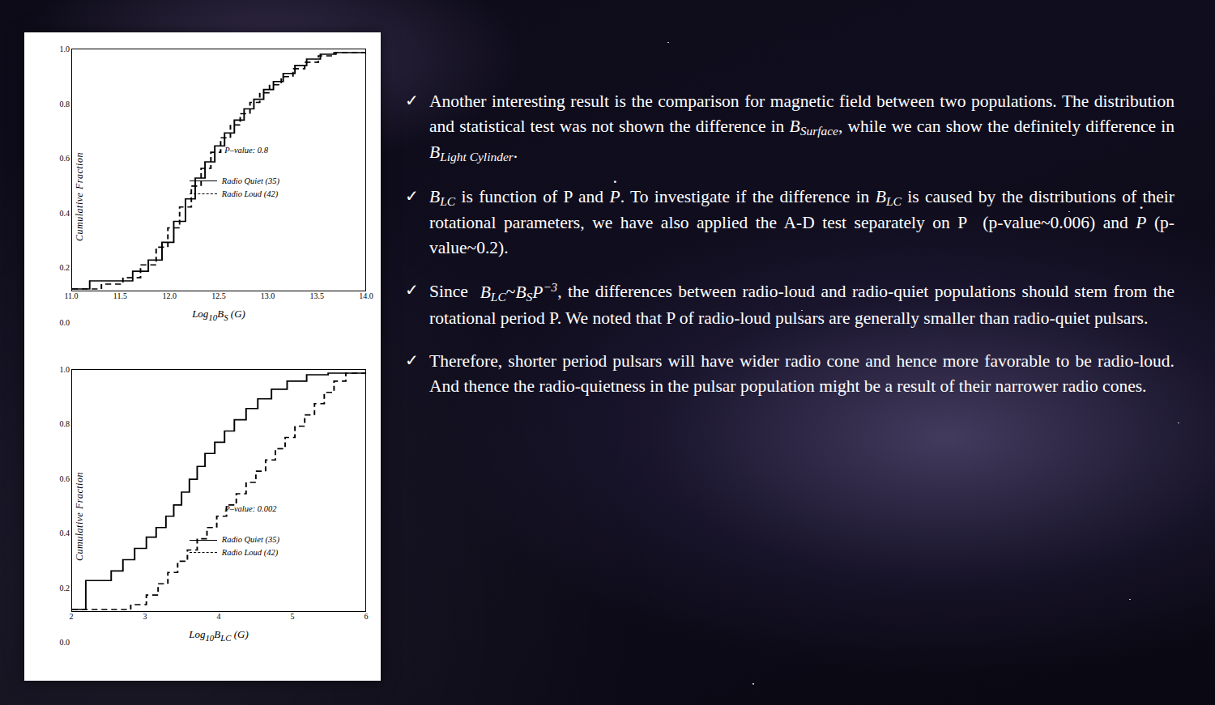Cumulative Fraction
1.0 0.8 0.6 0.4 0.2 0.0
P–value: 0.8
Radio Quiet (35)
Radio Loud (42)
11.0 11.5 12.0 12.5 13.0 13.5 14.0
Log10BS (G)
Cumulative Fraction
1.0 0.8 0.6 0.4 0.2 0.0
P–value: 0.002
Radio Quiet (35)
Radio Loud (42)
2 3 4 5 6
Log10BLC (G)
Another interesting result is the comparison for magnetic field between two populations. The distribution and statistical test was not shown the difference in BSurface, while we can show the definitely difference in BLight Cylinder.
BLC is function of P and P. To investigate if the difference in BLC is caused by the distributions of their rotational parameters, we have also applied the A-D test separately on P (p-value~0.006) and P (p-value~0.2).
Since BLC~BSP−3, the differences between radio-loud and radio-quiet populations should stem from the rotational period P. We noted that P of radio-loud pulsars are generally smaller than radio-quiet pulsars.
Therefore, shorter period pulsars will have wider radio cone and hence more favorable to be radio-loud. And thence the radio-quietness in the pulsar population might be a result of their narrower radio cones.